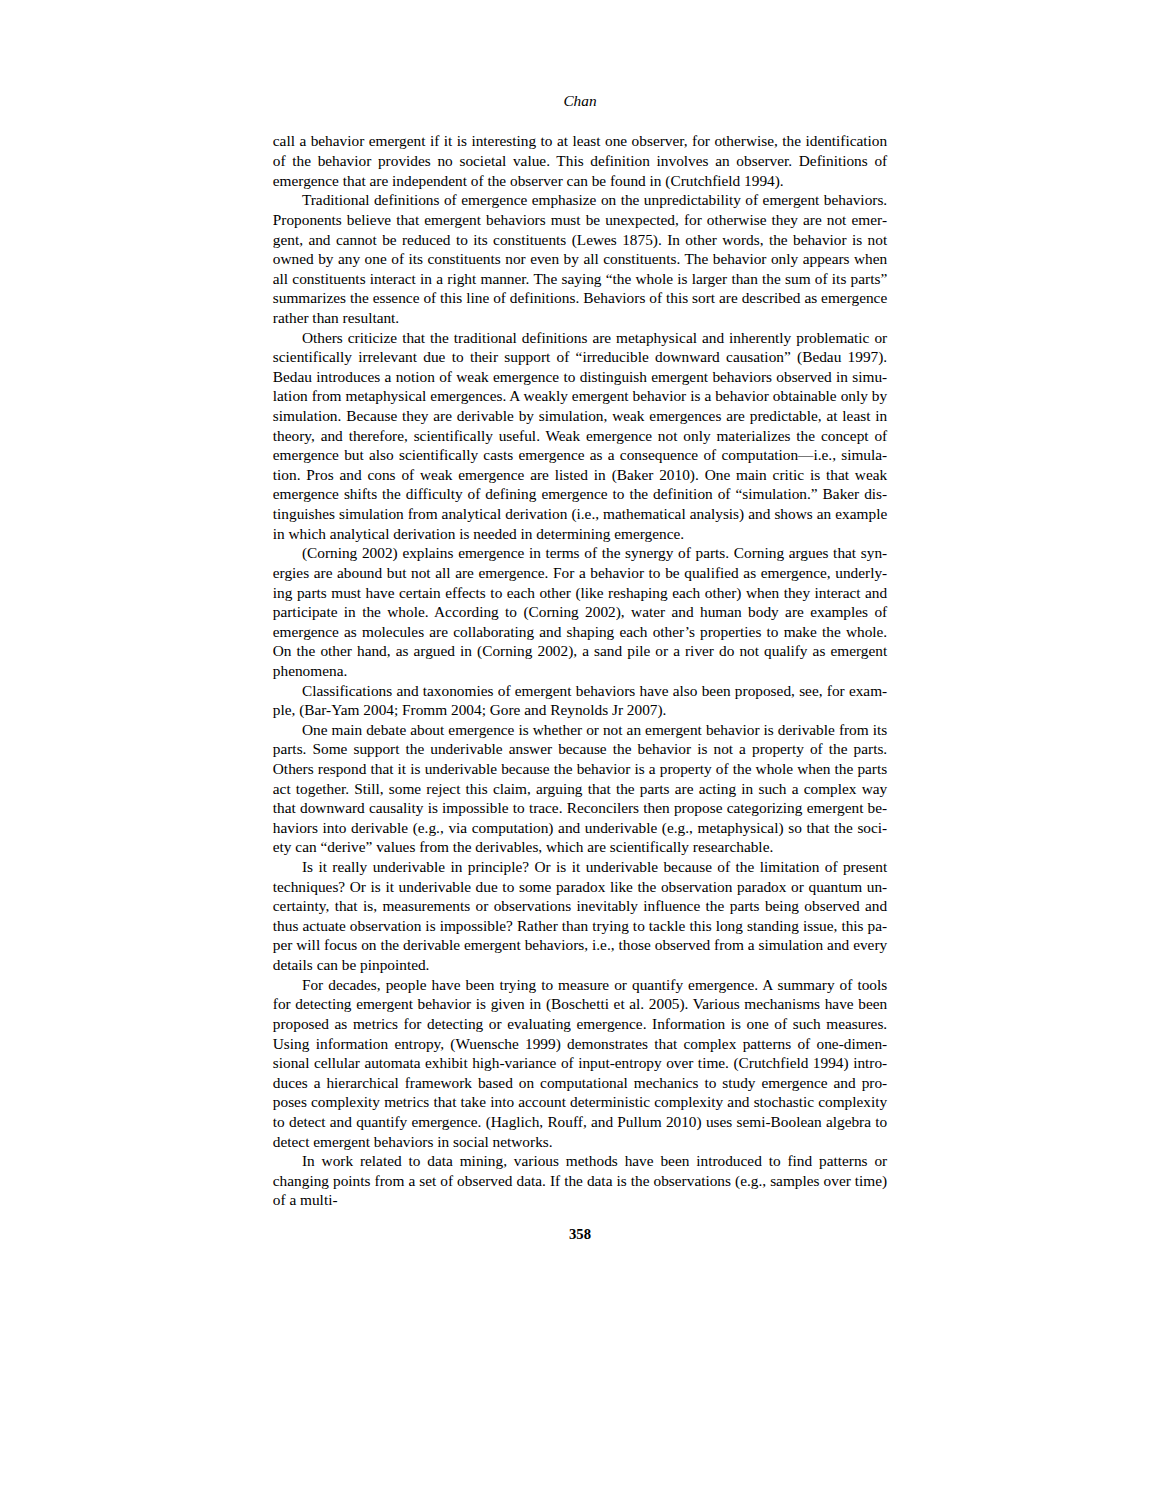Chan
call a behavior emergent if it is interesting to at least one observer, for otherwise, the identification of the behavior provides no societal value. This definition involves an observer. Definitions of emergence that are independent of the observer can be found in (Crutchfield 1994).
Traditional definitions of emergence emphasize on the unpredictability of emergent behaviors. Proponents believe that emergent behaviors must be unexpected, for otherwise they are not emergent, and cannot be reduced to its constituents (Lewes 1875). In other words, the behavior is not owned by any one of its constituents nor even by all constituents. The behavior only appears when all constituents interact in a right manner. The saying “the whole is larger than the sum of its parts” summarizes the essence of this line of definitions. Behaviors of this sort are described as emergence rather than resultant.
Others criticize that the traditional definitions are metaphysical and inherently problematic or scientifically irrelevant due to their support of “irreducible downward causation” (Bedau 1997). Bedau introduces a notion of weak emergence to distinguish emergent behaviors observed in simulation from metaphysical emergences. A weakly emergent behavior is a behavior obtainable only by simulation. Because they are derivable by simulation, weak emergences are predictable, at least in theory, and therefore, scientifically useful. Weak emergence not only materializes the concept of emergence but also scientifically casts emergence as a consequence of computation—i.e., simulation. Pros and cons of weak emergence are listed in (Baker 2010). One main critic is that weak emergence shifts the difficulty of defining emergence to the definition of “simulation.” Baker distinguishes simulation from analytical derivation (i.e., mathematical analysis) and shows an example in which analytical derivation is needed in determining emergence.
(Corning 2002) explains emergence in terms of the synergy of parts. Corning argues that synergies are abound but not all are emergence. For a behavior to be qualified as emergence, underlying parts must have certain effects to each other (like reshaping each other) when they interact and participate in the whole. According to (Corning 2002), water and human body are examples of emergence as molecules are collaborating and shaping each other’s properties to make the whole. On the other hand, as argued in (Corning 2002), a sand pile or a river do not qualify as emergent phenomena.
Classifications and taxonomies of emergent behaviors have also been proposed, see, for example, (Bar-Yam 2004; Fromm 2004; Gore and Reynolds Jr 2007).
One main debate about emergence is whether or not an emergent behavior is derivable from its parts. Some support the underivable answer because the behavior is not a property of the parts. Others respond that it is underivable because the behavior is a property of the whole when the parts act together. Still, some reject this claim, arguing that the parts are acting in such a complex way that downward causality is impossible to trace. Reconcilers then propose categorizing emergent behaviors into derivable (e.g., via computation) and underivable (e.g., metaphysical) so that the society can “derive” values from the derivables, which are scientifically researchable.
Is it really underivable in principle? Or is it underivable because of the limitation of present techniques? Or is it underivable due to some paradox like the observation paradox or quantum uncertainty, that is, measurements or observations inevitably influence the parts being observed and thus actuate observation is impossible? Rather than trying to tackle this long standing issue, this paper will focus on the derivable emergent behaviors, i.e., those observed from a simulation and every details can be pinpointed.
For decades, people have been trying to measure or quantify emergence. A summary of tools for detecting emergent behavior is given in (Boschetti et al. 2005). Various mechanisms have been proposed as metrics for detecting or evaluating emergence. Information is one of such measures. Using information entropy, (Wuensche 1999) demonstrates that complex patterns of one-dimensional cellular automata exhibit high-variance of input-entropy over time. (Crutchfield 1994) introduces a hierarchical framework based on computational mechanics to study emergence and proposes complexity metrics that take into account deterministic complexity and stochastic complexity to detect and quantify emergence. (Haglich, Rouff, and Pullum 2010) uses semi-Boolean algebra to detect emergent behaviors in social networks.
In work related to data mining, various methods have been introduced to find patterns or changing points from a set of observed data. If the data is the observations (e.g., samples over time) of a multi-
358